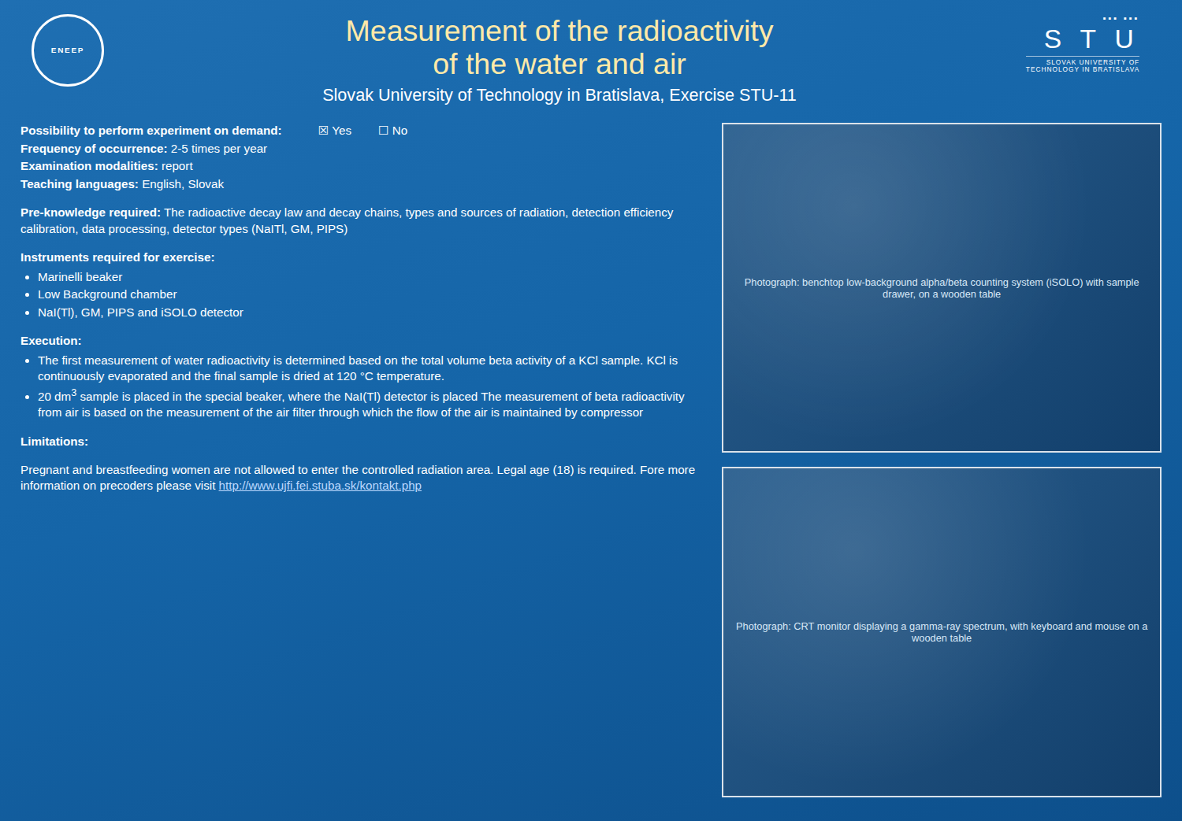ENEEP
Measurement of the radioactivity
of the water and air
Slovak University of Technology in Bratislava, Exercise STU-11
▪▪▪ ▪▪▪ S T U Slovak University of
Technology in Bratislava
Possibility to perform experiment on demand:
☒Yes ☐No
Frequency of occurrence: 2-5 times per year
Examination modalities: report
Teaching languages: English, Slovak
Pre-knowledge required: The radioactive decay law and decay chains, types and sources of radiation, detection efficiency calibration, data processing, detector types (NaITl, GM, PIPS)
Instruments required for exercise:
Marinelli beaker
Low Background chamber
NaI(Tl), GM, PIPS and iSOLO detector
Execution:
The first measurement of water radioactivity is determined based on the total volume beta activity of a KCl sample. KCl is continuously evaporated and the final sample is dried at 120 °C temperature.
20 dm3 sample is placed in the special beaker, where the NaI(Tl) detector is placed The measurement of beta radioactivity from air is based on the measurement of the air filter through which the flow of the air is maintained by compressor
Limitations:
Pregnant and breastfeeding women are not allowed to enter the controlled radiation area. Legal age (18) is required. Fore more information on precoders please visit http://www.ujfi.fei.stuba.sk/kontakt.php
Photograph: benchtop low-background alpha/beta counting system (iSOLO) with sample drawer, on a wooden table
Photograph: CRT monitor displaying a gamma-ray spectrum, with keyboard and mouse on a wooden table